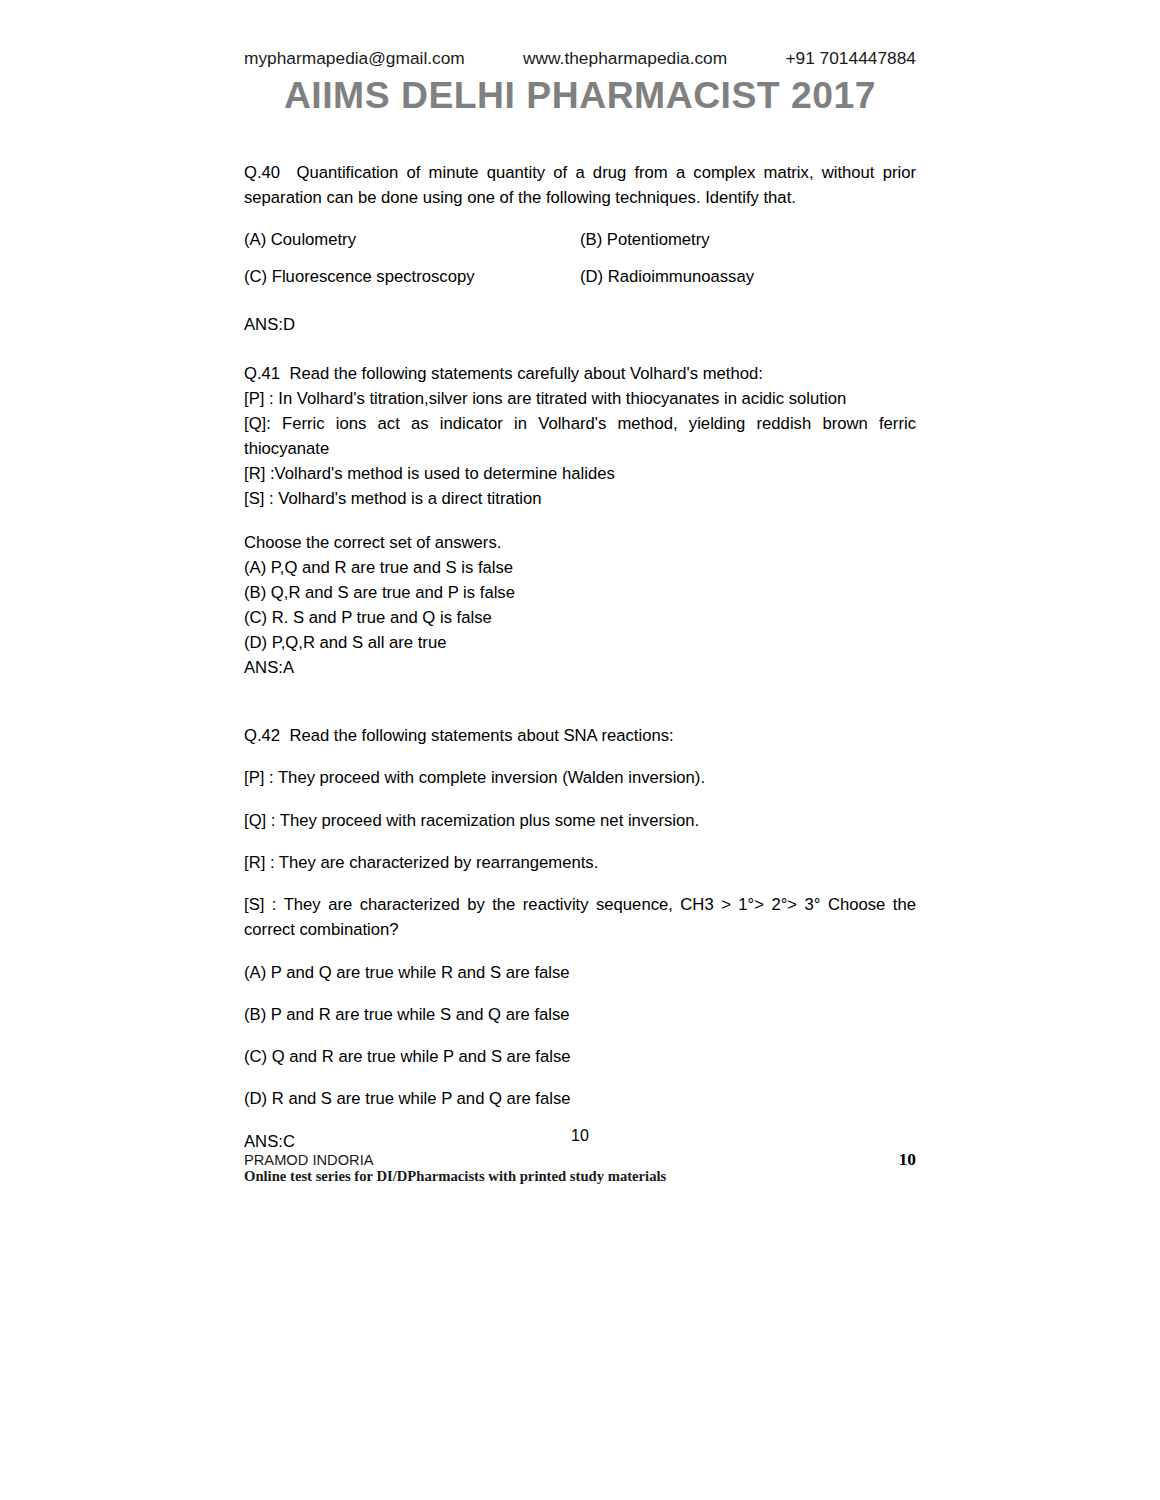mypharmapedia@gmail.com www.thepharmapedia.com +91 7014447884
AIIMS DELHI PHARMACIST 2017
Q.40 Quantification of minute quantity of a drug from a complex matrix, without prior separation can be done using one of the following techniques. Identify that.
(A) Coulometry
(B) Potentiometry
(C) Fluorescence spectroscopy
(D) Radioimmunoassay
ANS:D
Q.41 Read the following statements carefully about Volhard's method:
[P] : In Volhard's titration,silver ions are titrated with thiocyanates in acidic solution
[Q]: Ferric ions act as indicator in Volhard's method, yielding reddish brown ferric thiocyanate
[R] :Volhard's method is used to determine halides
[S] : Volhard's method is a direct titration
Choose the correct set of answers.
(A) P,Q and R are true and S is false
(B) Q,R and S are true and P is false
(C) R. S and P true and Q is false
(D) P,Q,R and S all are true
ANS:A
Q.42 Read the following statements about SNA reactions:
[P] : They proceed with complete inversion (Walden inversion).
[Q] : They proceed with racemization plus some net inversion.
[R] : They are characterized by rearrangements.
[S] : They are characterized by the reactivity sequence, CH3 > 1°> 2°> 3° Choose the correct combination?
(A) P and Q are true while R and S are false
(B) P and R are true while S and Q are false
(C) Q and R are true while P and S are false
(D) R and S are true while P and Q are false
ANS:C
10
PRAMOD INDORIA Online test series for DI/DPharmacists with printed study materials
10